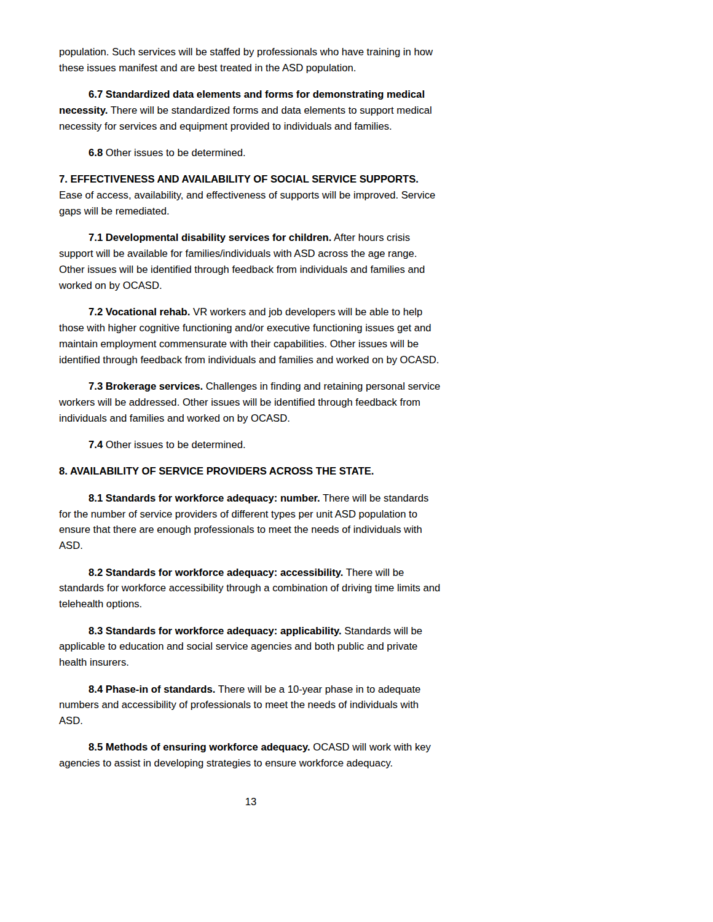population. Such services will be staffed by professionals who have training in how these issues manifest and are best treated in the ASD population.
6.7 Standardized data elements and forms for demonstrating medical necessity. There will be standardized forms and data elements to support medical necessity for services and equipment provided to individuals and families.
6.8 Other issues to be determined.
7. EFFECTIVENESS AND AVAILABILITY OF SOCIAL SERVICE SUPPORTS. Ease of access, availability, and effectiveness of supports will be improved. Service gaps will be remediated.
7.1 Developmental disability services for children. After hours crisis support will be available for families/individuals with ASD across the age range. Other issues will be identified through feedback from individuals and families and worked on by OCASD.
7.2 Vocational rehab. VR workers and job developers will be able to help those with higher cognitive functioning and/or executive functioning issues get and maintain employment commensurate with their capabilities. Other issues will be identified through feedback from individuals and families and worked on by OCASD.
7.3 Brokerage services. Challenges in finding and retaining personal service workers will be addressed. Other issues will be identified through feedback from individuals and families and worked on by OCASD.
7.4 Other issues to be determined.
8. AVAILABILITY OF SERVICE PROVIDERS ACROSS THE STATE.
8.1 Standards for workforce adequacy: number. There will be standards for the number of service providers of different types per unit ASD population to ensure that there are enough professionals to meet the needs of individuals with ASD.
8.2 Standards for workforce adequacy: accessibility. There will be standards for workforce accessibility through a combination of driving time limits and telehealth options.
8.3 Standards for workforce adequacy: applicability. Standards will be applicable to education and social service agencies and both public and private health insurers.
8.4 Phase-in of standards. There will be a 10-year phase in to adequate numbers and accessibility of professionals to meet the needs of individuals with ASD.
8.5 Methods of ensuring workforce adequacy. OCASD will work with key agencies to assist in developing strategies to ensure workforce adequacy.
13